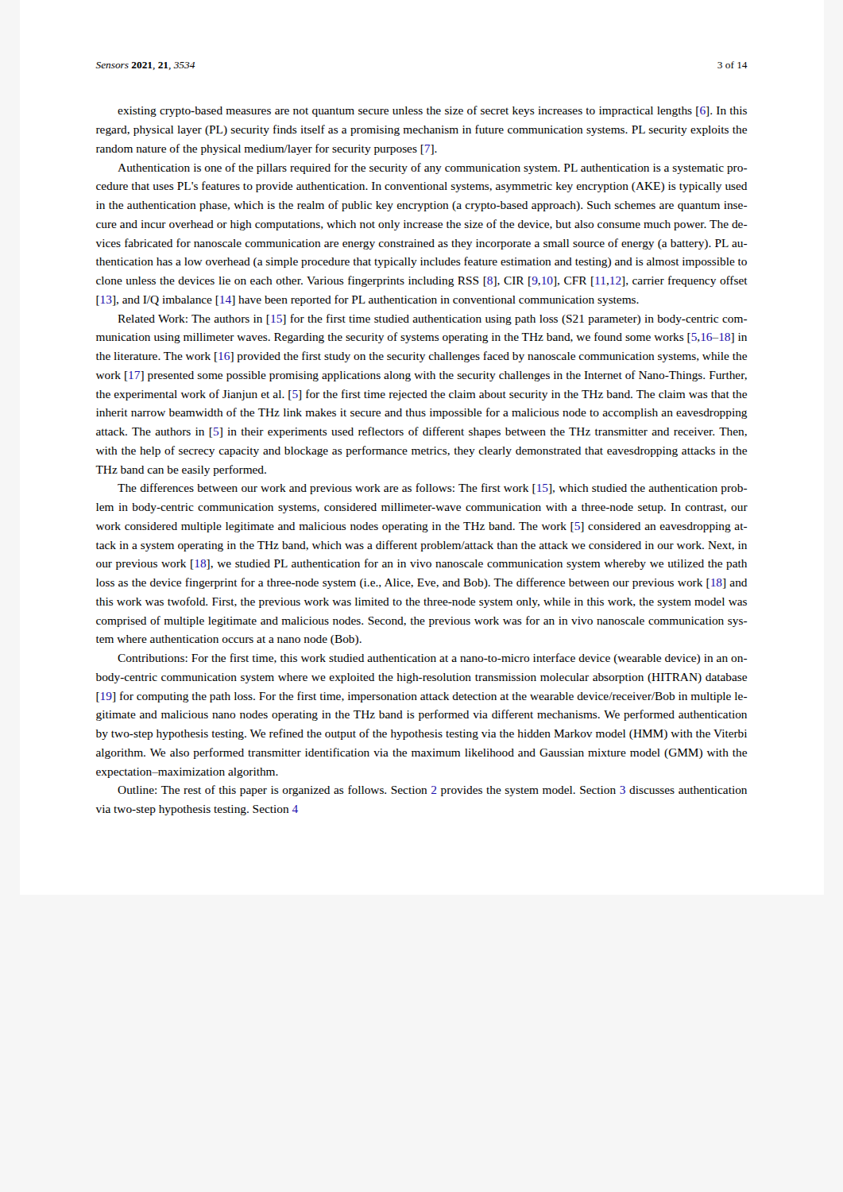Sensors 2021, 21, 3534
3 of 14
existing crypto-based measures are not quantum secure unless the size of secret keys increases to impractical lengths [6]. In this regard, physical layer (PL) security finds itself as a promising mechanism in future communication systems. PL security exploits the random nature of the physical medium/layer for security purposes [7].
Authentication is one of the pillars required for the security of any communication system. PL authentication is a systematic procedure that uses PL's features to provide authentication. In conventional systems, asymmetric key encryption (AKE) is typically used in the authentication phase, which is the realm of public key encryption (a crypto-based approach). Such schemes are quantum insecure and incur overhead or high computations, which not only increase the size of the device, but also consume much power. The devices fabricated for nanoscale communication are energy constrained as they incorporate a small source of energy (a battery). PL authentication has a low overhead (a simple procedure that typically includes feature estimation and testing) and is almost impossible to clone unless the devices lie on each other. Various fingerprints including RSS [8], CIR [9,10], CFR [11,12], carrier frequency offset [13], and I/Q imbalance [14] have been reported for PL authentication in conventional communication systems.
Related Work: The authors in [15] for the first time studied authentication using path loss (S21 parameter) in body-centric communication using millimeter waves. Regarding the security of systems operating in the THz band, we found some works [5,16–18] in the literature. The work [16] provided the first study on the security challenges faced by nanoscale communication systems, while the work [17] presented some possible promising applications along with the security challenges in the Internet of Nano-Things. Further, the experimental work of Jianjun et al. [5] for the first time rejected the claim about security in the THz band. The claim was that the inherit narrow beamwidth of the THz link makes it secure and thus impossible for a malicious node to accomplish an eavesdropping attack. The authors in [5] in their experiments used reflectors of different shapes between the THz transmitter and receiver. Then, with the help of secrecy capacity and blockage as performance metrics, they clearly demonstrated that eavesdropping attacks in the THz band can be easily performed.
The differences between our work and previous work are as follows: The first work [15], which studied the authentication problem in body-centric communication systems, considered millimeter-wave communication with a three-node setup. In contrast, our work considered multiple legitimate and malicious nodes operating in the THz band. The work [5] considered an eavesdropping attack in a system operating in the THz band, which was a different problem/attack than the attack we considered in our work. Next, in our previous work [18], we studied PL authentication for an in vivo nanoscale communication system whereby we utilized the path loss as the device fingerprint for a three-node system (i.e., Alice, Eve, and Bob). The difference between our previous work [18] and this work was twofold. First, the previous work was limited to the three-node system only, while in this work, the system model was comprised of multiple legitimate and malicious nodes. Second, the previous work was for an in vivo nanoscale communication system where authentication occurs at a nano node (Bob).
Contributions: For the first time, this work studied authentication at a nano-to-micro interface device (wearable device) in an on-body-centric communication system where we exploited the high-resolution transmission molecular absorption (HITRAN) database [19] for computing the path loss. For the first time, impersonation attack detection at the wearable device/receiver/Bob in multiple legitimate and malicious nano nodes operating in the THz band is performed via different mechanisms. We performed authentication by two-step hypothesis testing. We refined the output of the hypothesis testing via the hidden Markov model (HMM) with the Viterbi algorithm. We also performed transmitter identification via the maximum likelihood and Gaussian mixture model (GMM) with the expectation–maximization algorithm.
Outline: The rest of this paper is organized as follows. Section 2 provides the system model. Section 3 discusses authentication via two-step hypothesis testing. Section 4